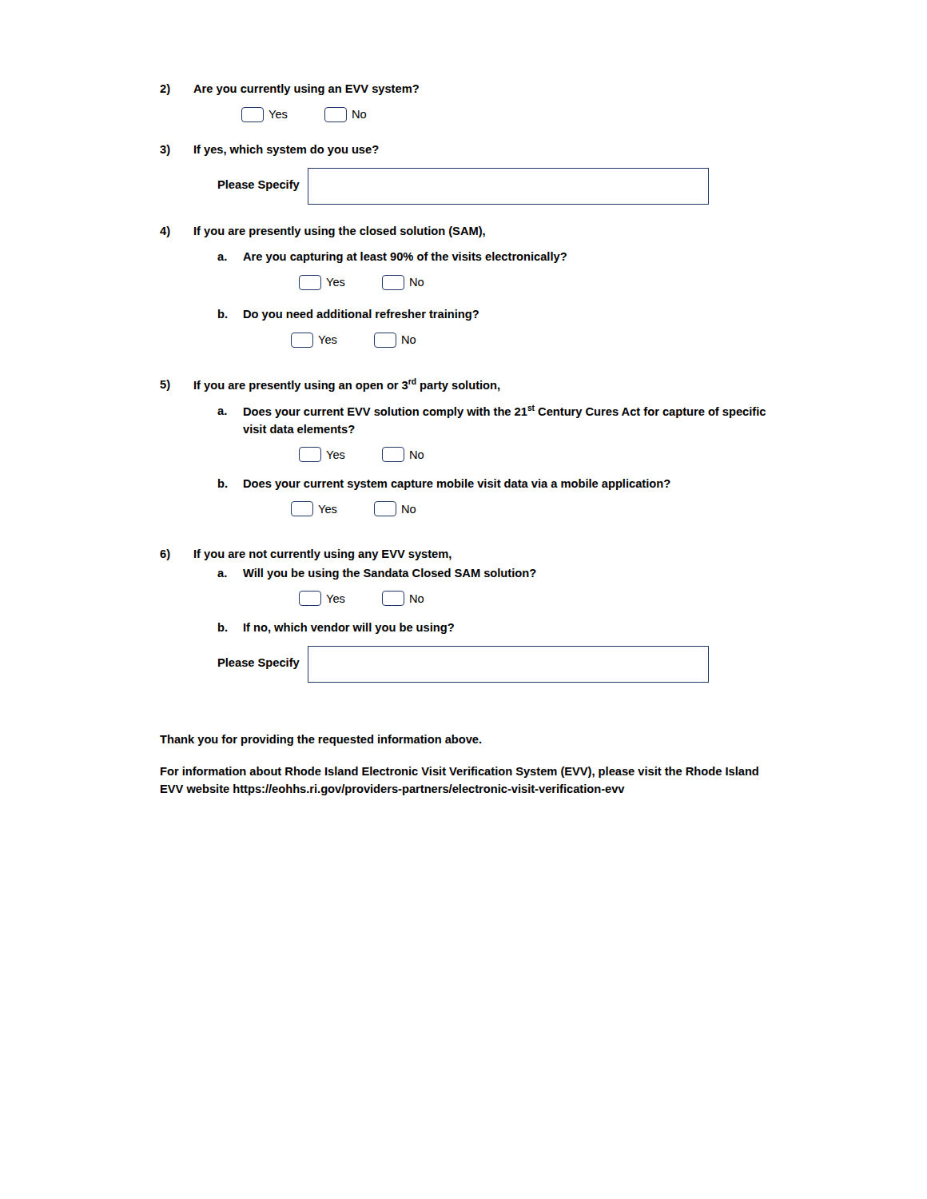2) Are you currently using an EVV system?
Yes No
3) If yes, which system do you use?
Please Specify
4) If you are presently using the closed solution (SAM),
a. Are you capturing at least 90% of the visits electronically?
Yes No
b. Do you need additional refresher training?
Yes No
5) If you are presently using an open or 3rd party solution,
a. Does your current EVV solution comply with the 21st Century Cures Act for capture of specific visit data elements?
Yes No
b. Does your current system capture mobile visit data via a mobile application?
Yes No
6) If you are not currently using any EVV system,
a. Will you be using the Sandata Closed SAM solution?
Yes No
b. If no, which vendor will you be using?
Please Specify
Thank you for providing the requested information above.
For information about Rhode Island Electronic Visit Verification System (EVV), please visit the Rhode Island EVV website https://eohhs.ri.gov/providers-partners/electronic-visit-verification-evv